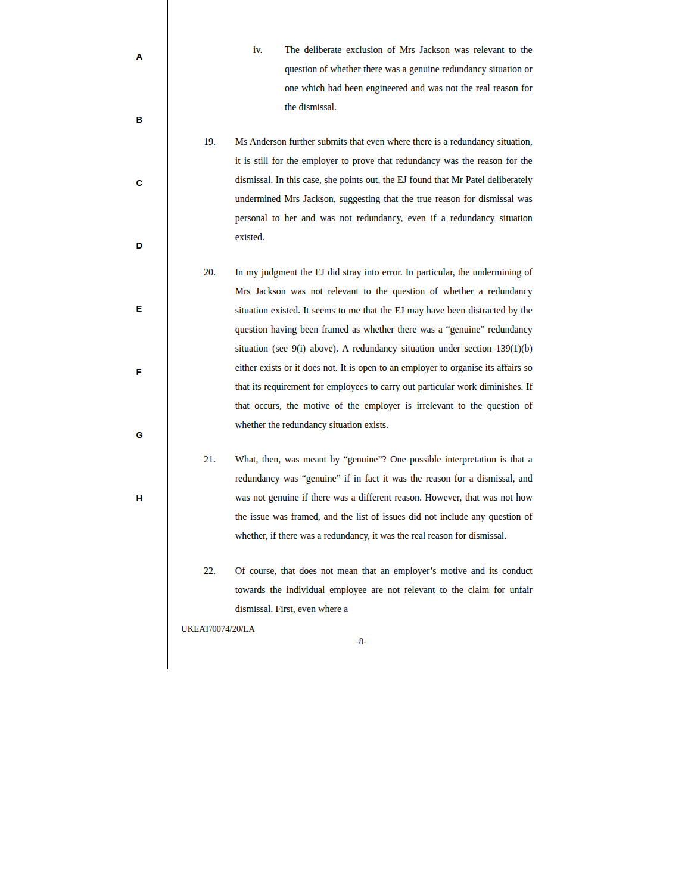A B C D E F G H
iv.
The deliberate exclusion of Mrs Jackson was relevant to the question of whether there was a genuine redundancy situation or one which had been engineered and was not the real reason for the dismissal.
19.
Ms Anderson further submits that even where there is a redundancy situation, it is still for the employer to prove that redundancy was the reason for the dismissal. In this case, she points out, the EJ found that Mr Patel deliberately undermined Mrs Jackson, suggesting that the true reason for dismissal was personal to her and was not redundancy, even if a redundancy situation existed.
20.
In my judgment the EJ did stray into error. In particular, the undermining of Mrs Jackson was not relevant to the question of whether a redundancy situation existed. It seems to me that the EJ may have been distracted by the question having been framed as whether there was a “genuine” redundancy situation (see 9(i) above). A redundancy situation under section 139(1)(b) either exists or it does not. It is open to an employer to organise its affairs so that its requirement for employees to carry out particular work diminishes. If that occurs, the motive of the employer is irrelevant to the question of whether the redundancy situation exists.
21.
What, then, was meant by “genuine”? One possible interpretation is that a redundancy was “genuine” if in fact it was the reason for a dismissal, and was not genuine if there was a different reason. However, that was not how the issue was framed, and the list of issues did not include any question of whether, if there was a redundancy, it was the real reason for dismissal.
22.
Of course, that does not mean that an employer’s motive and its conduct towards the individual employee are not relevant to the claim for unfair dismissal. First, even where a
UKEAT/0074/20/LA
-8-